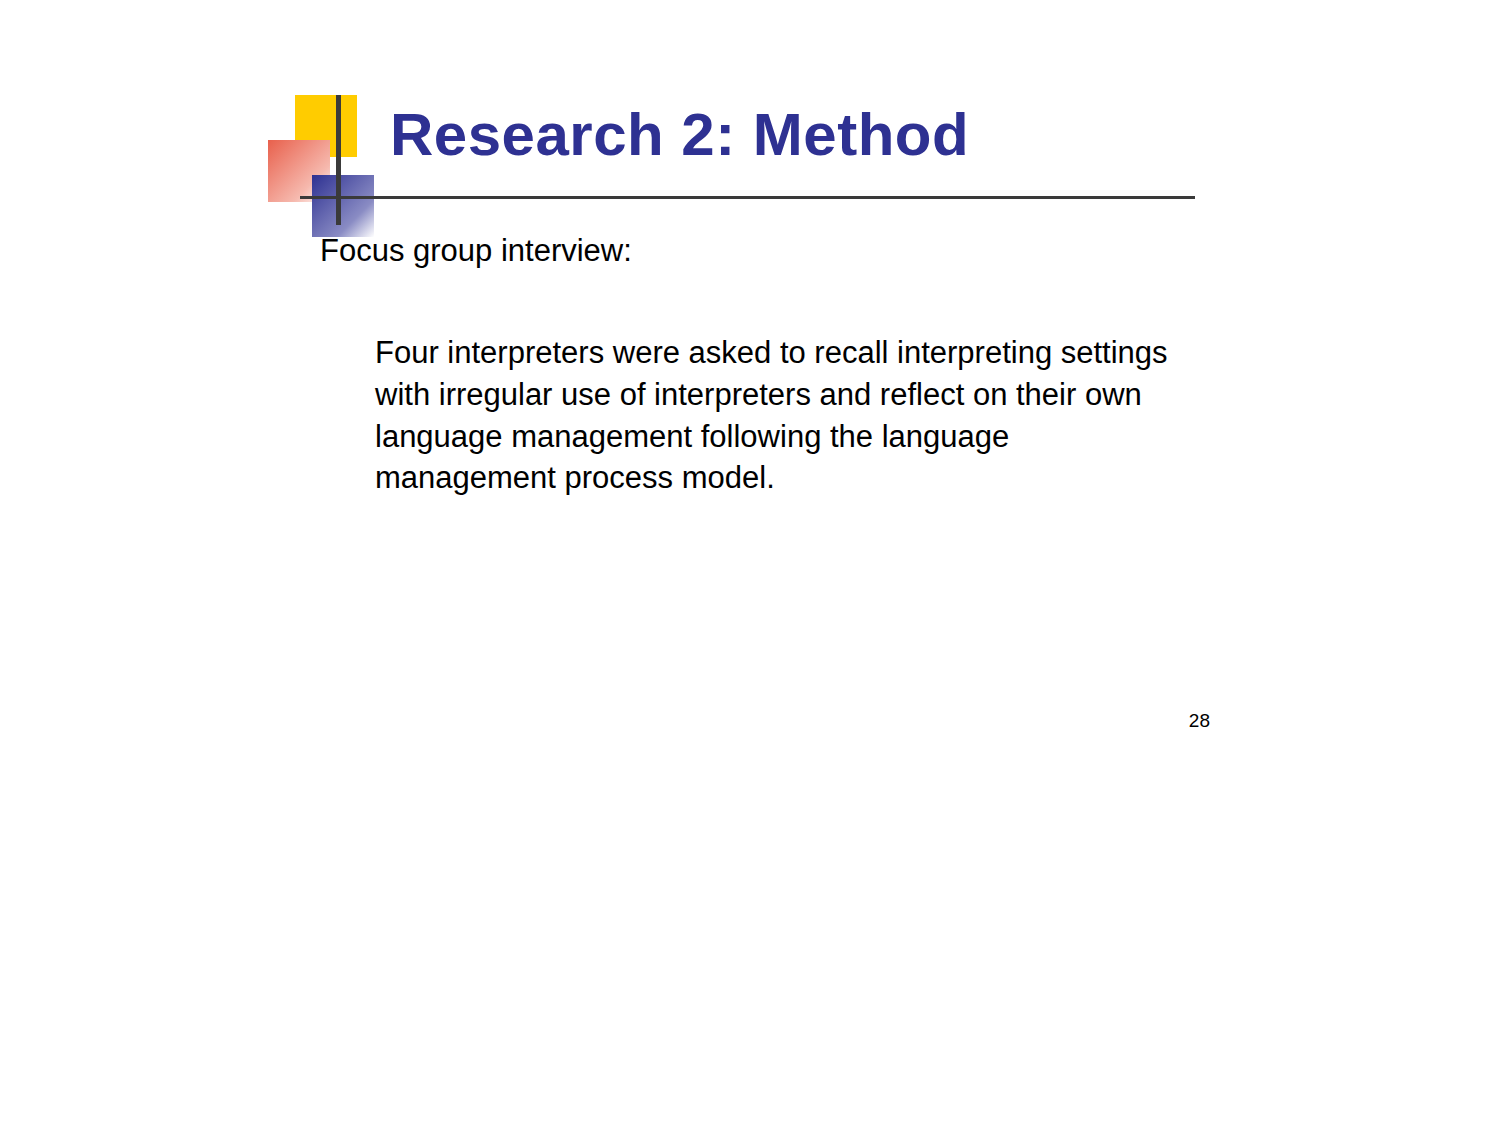Research 2: Method
Focus group interview:
Four interpreters were asked to recall interpreting settings with irregular use of interpreters and reflect on their own language management following the language management process model.
28